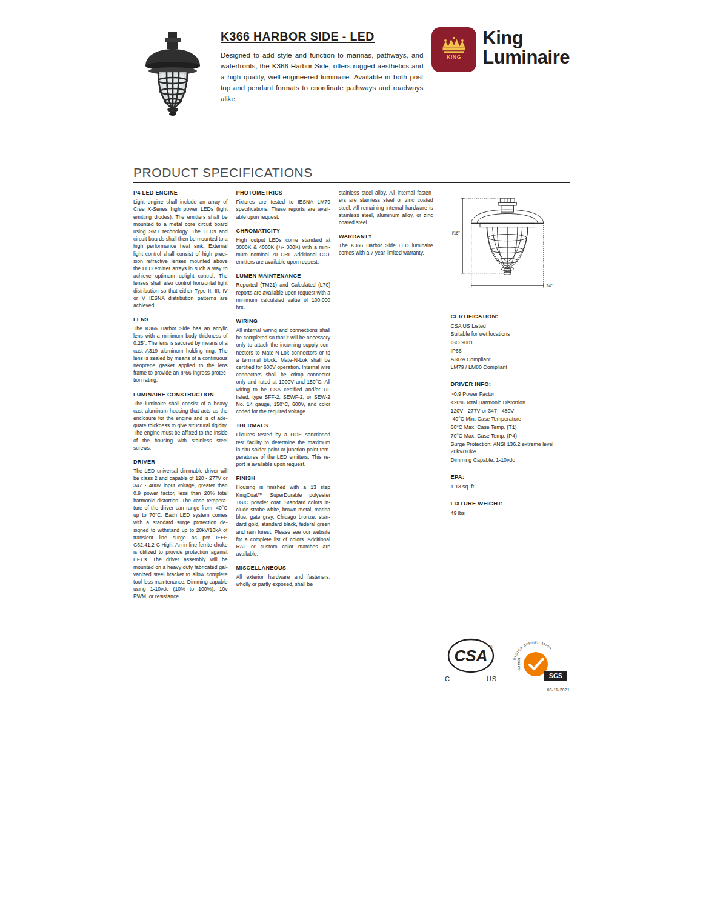K366 HARBOR SIDE - LED
Designed to add style and function to marinas, pathways, and waterfronts, the K366 Harbor Side, offers rugged aesthetics and a high quality, well-engineered luminaire. Available in both post top and pendant formats to coordinate pathways and roadways alike.
KING
King
Luminaire
PRODUCT SPECIFICATIONS
P4 LED Engine
Light engine shall include an array of Cree X-Series high power LEDs (light emitting diodes). The emitters shall be mounted to a metal core circuit board using SMT technology. The LEDs and circuit boards shall then be mounted to a high performance heat sink. External light control shall consist of high precision refractive lenses mounted above the LED emitter arrays in such a way to achieve optimum uplight control. The lenses shall also control horizontal light distribution so that either Type II, III, IV or V IESNA distribution patterns are achieved.
Lens
The K366 Harbor Side has an acrylic lens with a minimum body thickness of 0.25". The lens is secured by means of a cast A319 aluminum holding ring. The lens is sealed by means of a continuous neoprene gasket applied to the lens frame to provide an IP66 ingress protection rating.
Luminaire Construction
The luminaire shall consist of a heavy cast aluminum housing that acts as the enclosure for the engine and is of adequate thickness to give structural rigidity. The engine must be affixed to the inside of the housing with stainless steel screws.
Driver
The LED universal dimmable driver will be class 2 and capable of 120 - 277V or 347 - 480V input voltage, greater than 0.9 power factor, less than 20% total harmonic distortion. The case temperature of the driver can range from -40°C up to 70°C. Each LED system comes with a standard surge protection designed to withstand up to 20kV/10kA of transient line surge as per IEEE C62.41.2 C High. An in-line ferrite choke is utilized to provide protection against EFT’s. The driver assembly will be mounted on a heavy duty fabricated galvanized steel bracket to allow complete tool-less maintenance. Dimming capable using 1-10vdc (10% to 100%), 10v PWM, or resistance.
Photometrics
Fixtures are tested to IESNA LM79 specifications. These reports are available upon request.
Chromaticity
High output LEDs come standard at 3000K & 4000K (+/- 300K) with a minimum nominal 70 CRI. Additional CCT emitters are available upon request.
Lumen Maintenance
Reported (TM21) and Calculated (L70) reports are available upon request with a minimum calculated value of 100,000 hrs.
Wiring
All internal wiring and connections shall be completed so that it will be necessary only to attach the incoming supply connectors to Mate-N-Lok connectors or to a terminal block. Mate-N-Lok shall be certified for 600V operation. Internal wire connectors shall be crimp connector only and rated at 1000V and 150°C. All wiring to be CSA certified and/or UL listed, type SFF-2, SEWF-2, or SEW-2 No. 14 gauge, 150°C, 600V, and color coded for the required voltage.
Thermals
Fixtures tested by a DOE sanctioned test facility to determine the maximum in-situ solder-point or junction-point temperatures of the LED emitters. This report is available upon request.
Finish
Housing is finished with a 13 step KingCoat™ SuperDurable polyester TGIC powder coat. Standard colors include strobe white, brown metal, marina blue, gate gray, Chicago bronze, standard gold, standard black, federal green and rain forest. Please see our website for a complete list of colors. Additional RAL or custom color matches are available.
Miscellaneous
All exterior hardware and fasteners, wholly or partly exposed, shall be
stainless steel alloy. All internal fasteners are stainless steel or zinc coated steel. All remaining internal hardware is stainless steel, aluminum alloy, or zinc coated steel.
Warranty
The K366 Harbor Side LED luminaire comes with a 7 year limited warranty.
29 3/16" 24"
Certification:
CSA US Listed
Suitable for wet locations
ISO 9001
IP66
ARRA Compliant
LM79 / LM80 Compliant
Driver Info:
>0.9 Power Factor
<20% Total Harmonic Distortion
120V - 277V or 347 - 480V
-40°C Min. Case Temperature
60°C Max. Case Temp. (T1)
70°C Max. Case Temp. (P4)
Surge Protection: ANSI 136.2 extreme level 20kV/10kA
Dimming Capable: 1-10vdc
EPA:
1.13 sq. ft.
Fixture Weight:
49 lbs
CSA ®
CUS
SYSTEM CERTIFICATION ISO 9001 SGS
08-11-2021